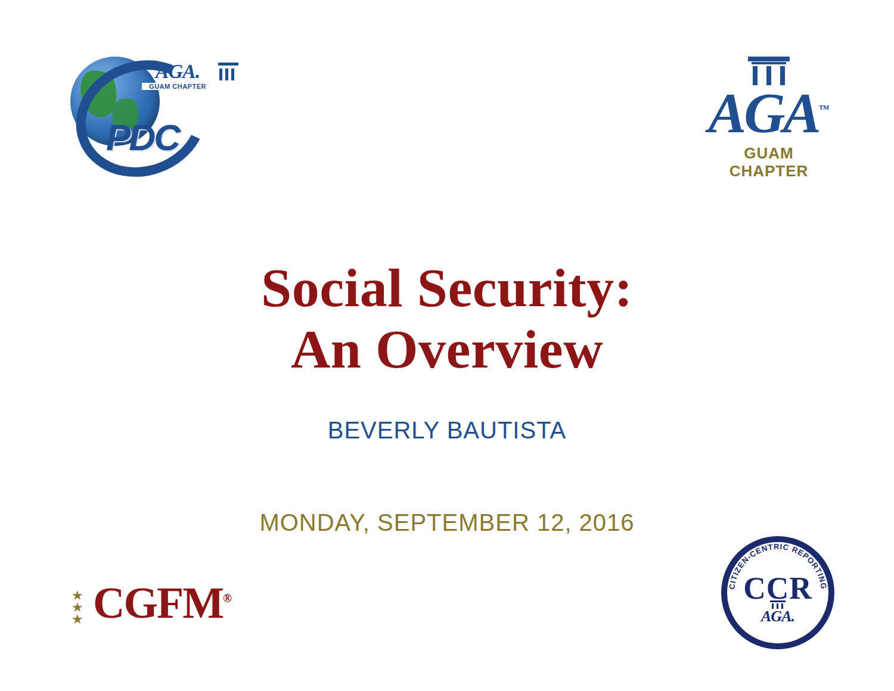AGA.
GUAM CHAPTER
PDC
AGA™
GUAM
CHAPTER
Social Security:
An Overview
BEVERLY BAUTISTA
MONDAY, SEPTEMBER 12, 2016
★★★
CGFM®
CITIZEN-CENTRIC REPORTING
CCR
AGA.